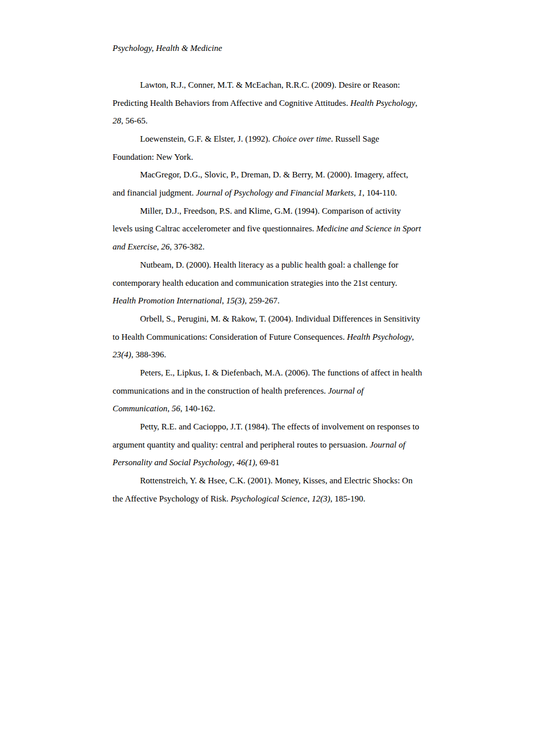Psychology, Health & Medicine
Lawton, R.J., Conner, M.T. & McEachan, R.R.C. (2009). Desire or Reason: Predicting Health Behaviors from Affective and Cognitive Attitudes. Health Psychology, 28, 56-65.
Loewenstein, G.F. & Elster, J. (1992). Choice over time. Russell Sage Foundation: New York.
MacGregor, D.G., Slovic, P., Dreman, D. & Berry, M. (2000). Imagery, affect, and financial judgment. Journal of Psychology and Financial Markets, 1, 104-110.
Miller, D.J., Freedson, P.S. and Klime, G.M. (1994). Comparison of activity levels using Caltrac accelerometer and five questionnaires. Medicine and Science in Sport and Exercise, 26, 376-382.
Nutbeam, D. (2000). Health literacy as a public health goal: a challenge for contemporary health education and communication strategies into the 21st century. Health Promotion International, 15(3), 259-267.
Orbell, S., Perugini, M. & Rakow, T. (2004). Individual Differences in Sensitivity to Health Communications: Consideration of Future Consequences. Health Psychology, 23(4), 388-396.
Peters, E., Lipkus, I. & Diefenbach, M.A. (2006). The functions of affect in health communications and in the construction of health preferences. Journal of Communication, 56, 140-162.
Petty, R.E. and Cacioppo, J.T. (1984). The effects of involvement on responses to argument quantity and quality: central and peripheral routes to persuasion. Journal of Personality and Social Psychology, 46(1), 69-81
Rottenstreich, Y. & Hsee, C.K. (2001). Money, Kisses, and Electric Shocks: On the Affective Psychology of Risk. Psychological Science, 12(3), 185-190.